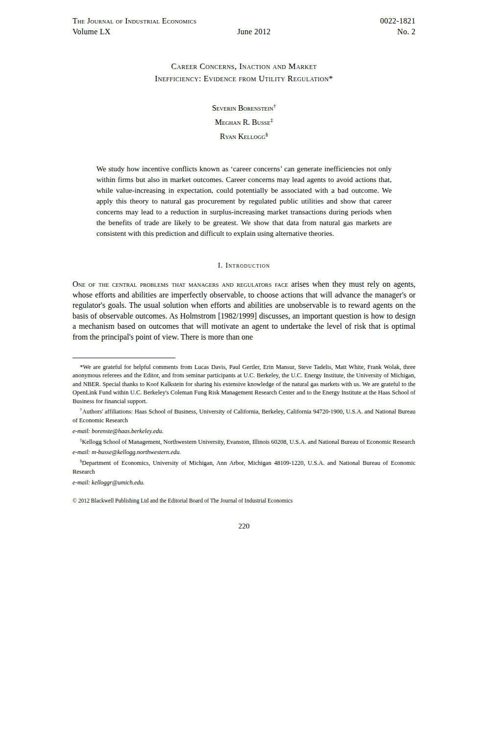The Journal of Industrial Economics 0022-1821
Volume LX June 2012 No. 2
Career Concerns, Inaction and Market
Inefficiency: Evidence from Utility Regulation*
Severin Borenstein† Meghan R. Busse‡ Ryan Kellogg§
We study how incentive conflicts known as ‘career concerns’ can generate inefficiencies not only within firms but also in market outcomes. Career concerns may lead agents to avoid actions that, while value-increasing in expectation, could potentially be associated with a bad outcome. We apply this theory to natural gas procurement by regulated public utilities and show that career concerns may lead to a reduction in surplus-increasing market transactions during periods when the benefits of trade are likely to be greatest. We show that data from natural gas markets are consistent with this prediction and difficult to explain using alternative theories.
I. Introduction
One of the central problems that managers and regulators face arises when they must rely on agents, whose efforts and abilities are imperfectly observable, to choose actions that will advance the manager's or regulator's goals. The usual solution when efforts and abilities are unobservable is to reward agents on the basis of observable outcomes. As Holmstrom [1982/1999] discusses, an important question is how to design a mechanism based on outcomes that will motivate an agent to undertake the level of risk that is optimal from the principal's point of view. There is more than one
*We are grateful for helpful comments from Lucas Davis, Paul Gertler, Erin Mansur, Steve Tadelis, Matt White, Frank Wolak, three anonymous referees and the Editor, and from seminar participants at U.C. Berkeley, the U.C. Energy Institute, the University of Michigan, and NBER. Special thanks to Koof Kalkstein for sharing his extensive knowledge of the natural gas markets with us. We are grateful to the OpenLink Fund within U.C. Berkeley's Coleman Fung Risk Management Research Center and to the Energy Institute at the Haas School of Business for financial support.
†Authors' affiliations: Haas School of Business, University of California, Berkeley, California 94720-1900, U.S.A. and National Bureau of Economic Research
e-mail: borenste@haas.berkeley.edu.
‡Kellogg School of Management, Northwestern University, Evanston, Illinois 60208, U.S.A. and National Bureau of Economic Research
e-mail: m-busse@kellogg.northwestern.edu.
§Department of Economics, University of Michigan, Ann Arbor, Michigan 48109-1220, U.S.A. and National Bureau of Economic Research
e-mail: kelloggr@umich.edu.
© 2012 Blackwell Publishing Ltd and the Editorial Board of The Journal of Industrial Economics
220